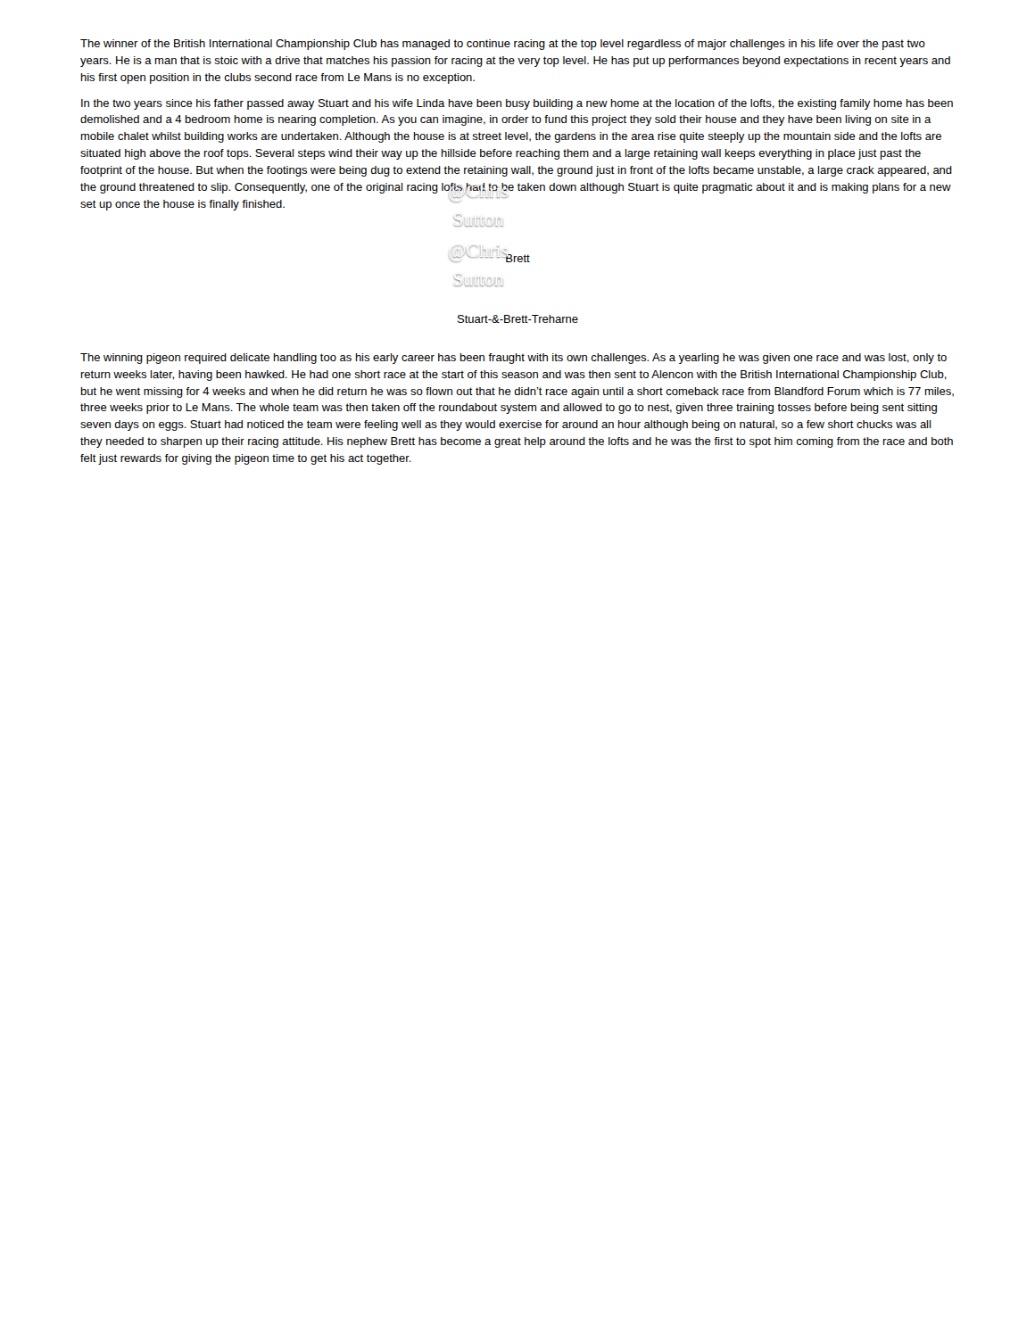The winner of the British International Championship Club has managed to continue racing at the top level regardless of major challenges in his life over the past two years. He is a man that is stoic with a drive that matches his passion for racing at the very top level. He has put up performances beyond expectations in recent years and his first open position in the clubs second race from Le Mans is no exception.
In the two years since his father passed away Stuart and his wife Linda have been busy building a new home at the location of the lofts, the existing family home has been demolished and a 4 bedroom home is nearing completion. As you can imagine, in order to fund this project they sold their house and they have been living on site in a mobile chalet whilst building works are undertaken. Although the house is at street level, the gardens in the area rise quite steeply up the mountain side and the lofts are situated high above the roof tops. Several steps wind their way up the hillside before reaching them and a large retaining wall keeps everything in place just past the footprint of the house. But when the footings were being dug to extend the retaining wall, the ground just in front of the lofts became unstable, a large crack appeared, and the ground threatened to slip. Consequently, one of the original racing lofts had to be taken down although Stuart is quite pragmatic about it and is making plans for a new set up once the house is finally finished.
@Chris Sutton
Brett
@Chris Sutton
Stuart-&-Brett-Treharne
The winning pigeon required delicate handling too as his early career has been fraught with its own challenges. As a yearling he was given one race and was lost, only to return weeks later, having been hawked. He had one short race at the start of this season and was then sent to Alencon with the British International Championship Club, but he went missing for 4 weeks and when he did return he was so flown out that he didn’t race again until a short comeback race from Blandford Forum which is 77 miles, three weeks prior to Le Mans. The whole team was then taken off the roundabout system and allowed to go to nest, given three training tosses before being sent sitting seven days on eggs. Stuart had noticed the team were feeling well as they would exercise for around an hour although being on natural, so a few short chucks was all they needed to sharpen up their racing attitude. His nephew Brett has become a great help around the lofts and he was the first to spot him coming from the race and both felt just rewards for giving the pigeon time to get his act together.